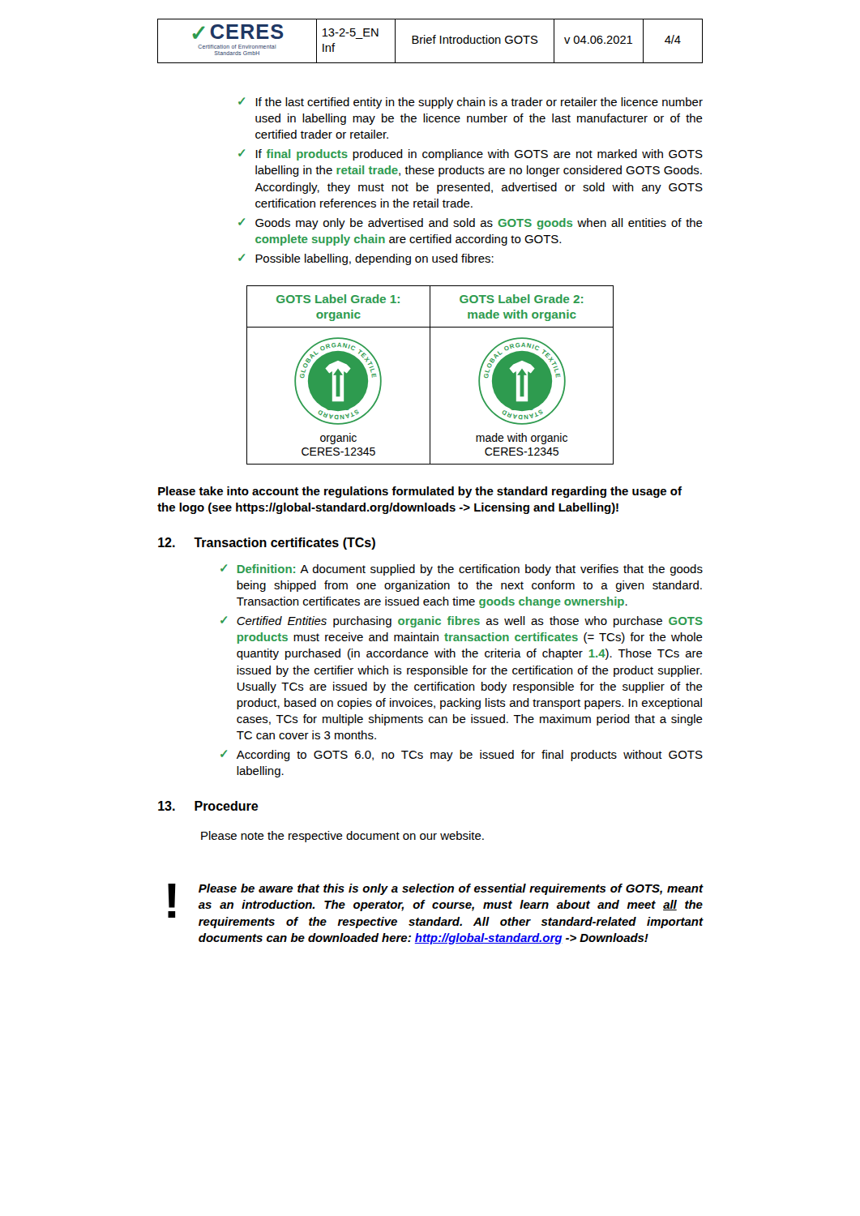| ✓ CERES Certification of Environmental Standards GmbH | 13-2-5_EN Inf | Brief Introduction GOTS | v 04.06.2021 | 4/4 |
If the last certified entity in the supply chain is a trader or retailer the licence number used in labelling may be the licence number of the last manufacturer or of the certified trader or retailer.
If final products produced in compliance with GOTS are not marked with GOTS labelling in the retail trade, these products are no longer considered GOTS Goods. Accordingly, they must not be presented, advertised or sold with any GOTS certification references in the retail trade.
Goods may only be advertised and sold as GOTS goods when all entities of the complete supply chain are certified according to GOTS.
Possible labelling, depending on used fibres:
| GOTS Label Grade 1: organic | GOTS Label Grade 2: made with organic |
| --- | --- |
| GLOBAL ORGANIC TEXTILE STANDARD GOTS organic CERES-12345 | GLOBAL ORGANIC TEXTILE STANDARD GOTS made with organic CERES-12345 |
Please take into account the regulations formulated by the standard regarding the usage of the logo (see https://global-standard.org/downloads -> Licensing and Labelling)!
12. Transaction certificates (TCs)
Definition: A document supplied by the certification body that verifies that the goods being shipped from one organization to the next conform to a given standard. Transaction certificates are issued each time goods change ownership.
Certified Entities purchasing organic fibres as well as those who purchase GOTS products must receive and maintain transaction certificates (= TCs) for the whole quantity purchased (in accordance with the criteria of chapter 1.4). Those TCs are issued by the certifier which is responsible for the certification of the product supplier. Usually TCs are issued by the certification body responsible for the supplier of the product, based on copies of invoices, packing lists and transport papers. In exceptional cases, TCs for multiple shipments can be issued. The maximum period that a single TC can cover is 3 months.
According to GOTS 6.0, no TCs may be issued for final products without GOTS labelling.
13. Procedure
Please note the respective document on our website.
!
Please be aware that this is only a selection of essential requirements of GOTS, meant as an introduction. The operator, of course, must learn about and meet all the requirements of the respective standard. All other standard-related important documents can be downloaded here: http://global-standard.org -> Downloads!